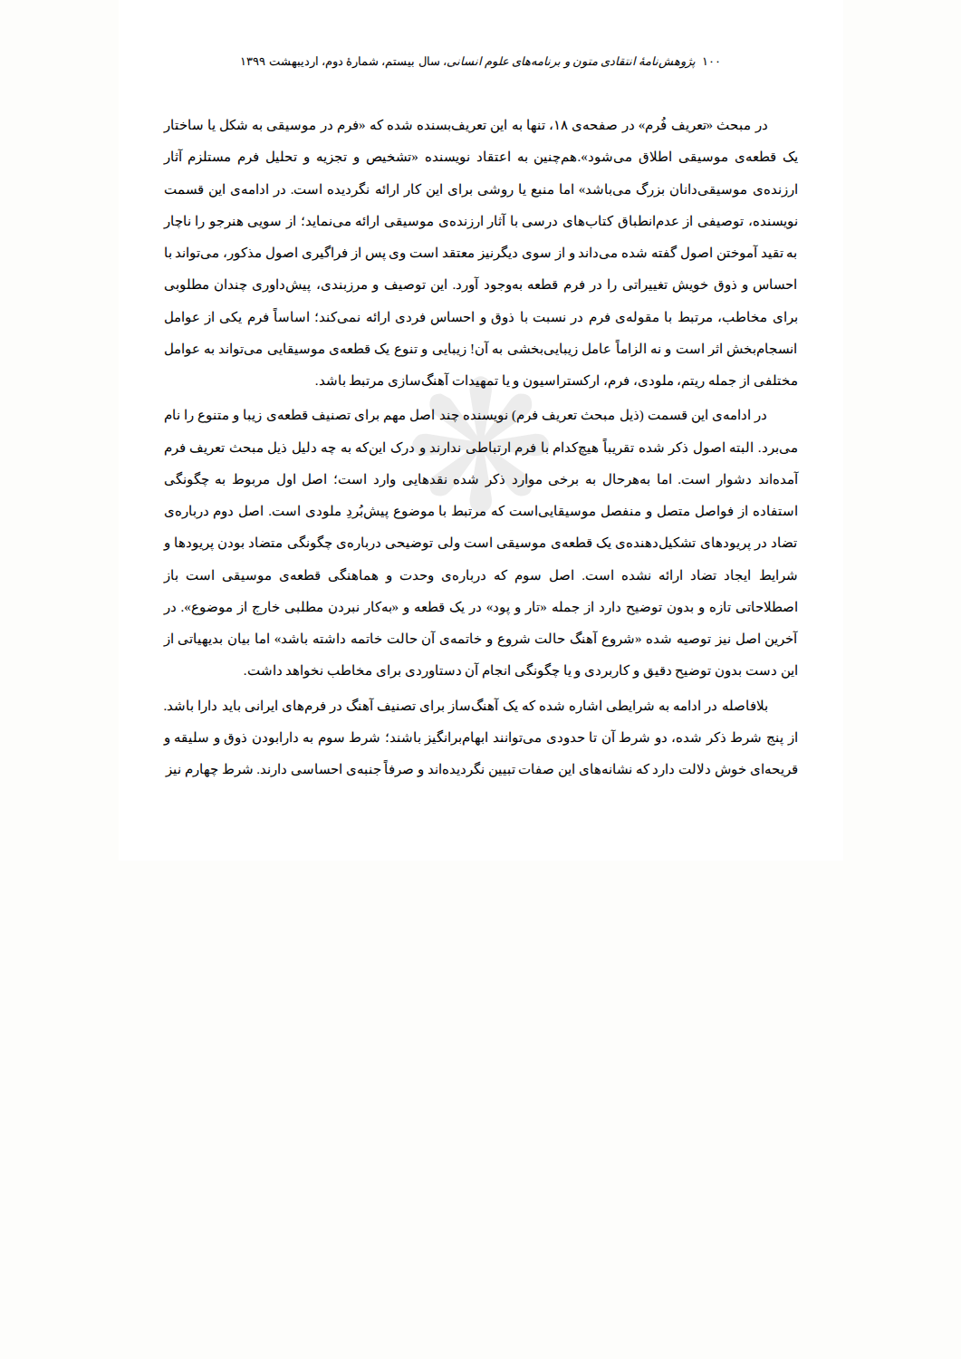۱۰۰ پژوهش‌نامۀ انتقادی متون و برنامه‌های علوم انسانی، سال بیستم، شمارۀ دوم، اردیبهشت ۱۳۹۹
❋
در مبحث «تعریف فُرم» در صفحه‌ی ۱۸، تنها به این تعریف‌بسنده شده که «فرم در موسیقی به شکل یا ساختار یک قطعه‌ی موسیقی اطلاق می‌شود».هم‌چنین به اعتقاد نویسنده «تشخیص و تجزیه و تحلیل فرم مستلزم آثار ارزنده‌ی موسیقی‌دانان بزرگ می‌باشد» اما منبع یا روشی برای این کار ارائه نگردیده است. در ادامه‌ی این قسمت نویسنده، توصیفی از عدم‌انطباق کتاب‌های درسی با آثار ارزنده‌ی موسیقی ارائه می‌نماید؛ از سویی هنرجو را ناچار به تقید آموختن اصول گفته شده می‌داند و از سوی دیگرنیز معتقد است وی پس از فراگیری اصول مذکور، می‌تواند با احساس و ذوق خویش تغییراتی را در فرم قطعه به‌وجود آورد. این توصیف و مرزبندی، پیش‌داوری چندان مطلوبی برای مخاطب، مرتبط با مقوله‌ی فرم در نسبت با ذوق و احساس فردی ارائه نمی‌کند؛ اساساً فرم یکی از عوامل انسجام‌بخش اثر است و نه الزاماً عامل زیبایی‌بخشی به آن! زیبایی و تنوع یک قطعه‌ی موسیقایی می‌تواند به عوامل مختلفی از جمله ریتم، ملودی، فرم، ارکستراسیون و یا تمهیدات آهنگ‌سازی مرتبط باشد.
در ادامه‌ی این قسمت (ذیل مبحث تعریف فرم) نویسنده چند اصل مهم برای تصنیف قطعه‌ی زیبا و متنوع را نام می‌برد. البته اصول ذکر شده تقریباً هیچ‌کدام با فرم ارتباطی ندارند و درک این‌که به چه دلیل ذیل مبحث تعریف فرم آمده‌اند دشوار است. اما به‌هرحال به برخی موارد ذکر شده نقدهایی وارد است؛ اصل اول مربوط به چگونگی استفاده از فواصل متصل و منفصل موسیقایی‌است که مرتبط با موضوع پیش‌بُردِ ملودی است. اصل دوم درباره‌ی تضاد در پریودهای تشکیل‌دهنده‌ی یک قطعه‌ی موسیقی است ولی توضیحی درباره‌ی چگونگی متضاد بودن پریودها و شرایط ایجاد تضاد ارائه نشده است. اصل سوم که درباره‌ی وحدت و هماهنگی قطعه‌ی موسیقی است باز اصطلاحاتی تازه و بدون توضیح دارد از جمله «تار و پود» در یک قطعه و «به‌کار نبردن مطلبی خارج از موضوع». در آخرین اصل نیز توصیه شده «شروع آهنگ حالت شروع و خاتمه‌ی آن حالت خاتمه داشته باشد» اما بیان بدیهیاتی از این دست بدون توضیح دقیق و کاربردی و یا چگونگی انجام آن دستاوردی برای مخاطب نخواهد داشت.
بلافاصله در ادامه به شرایطی اشاره شده که یک آهنگ‌ساز برای تصنیف آهنگ در فرم‌های ایرانی باید دارا باشد. از پنج شرط ذکر شده، دو شرط آن تا حدودی می‌توانند ابهام‌برانگیز باشند؛ شرط سوم به دارابودن ذوق و سلیقه و قریحه‌ای خوش دلالت دارد که نشانه‌های این صفات تبیین نگردیده‌اند و صرفاً جنبه‌ی احساسی دارند. شرط چهارم نیز